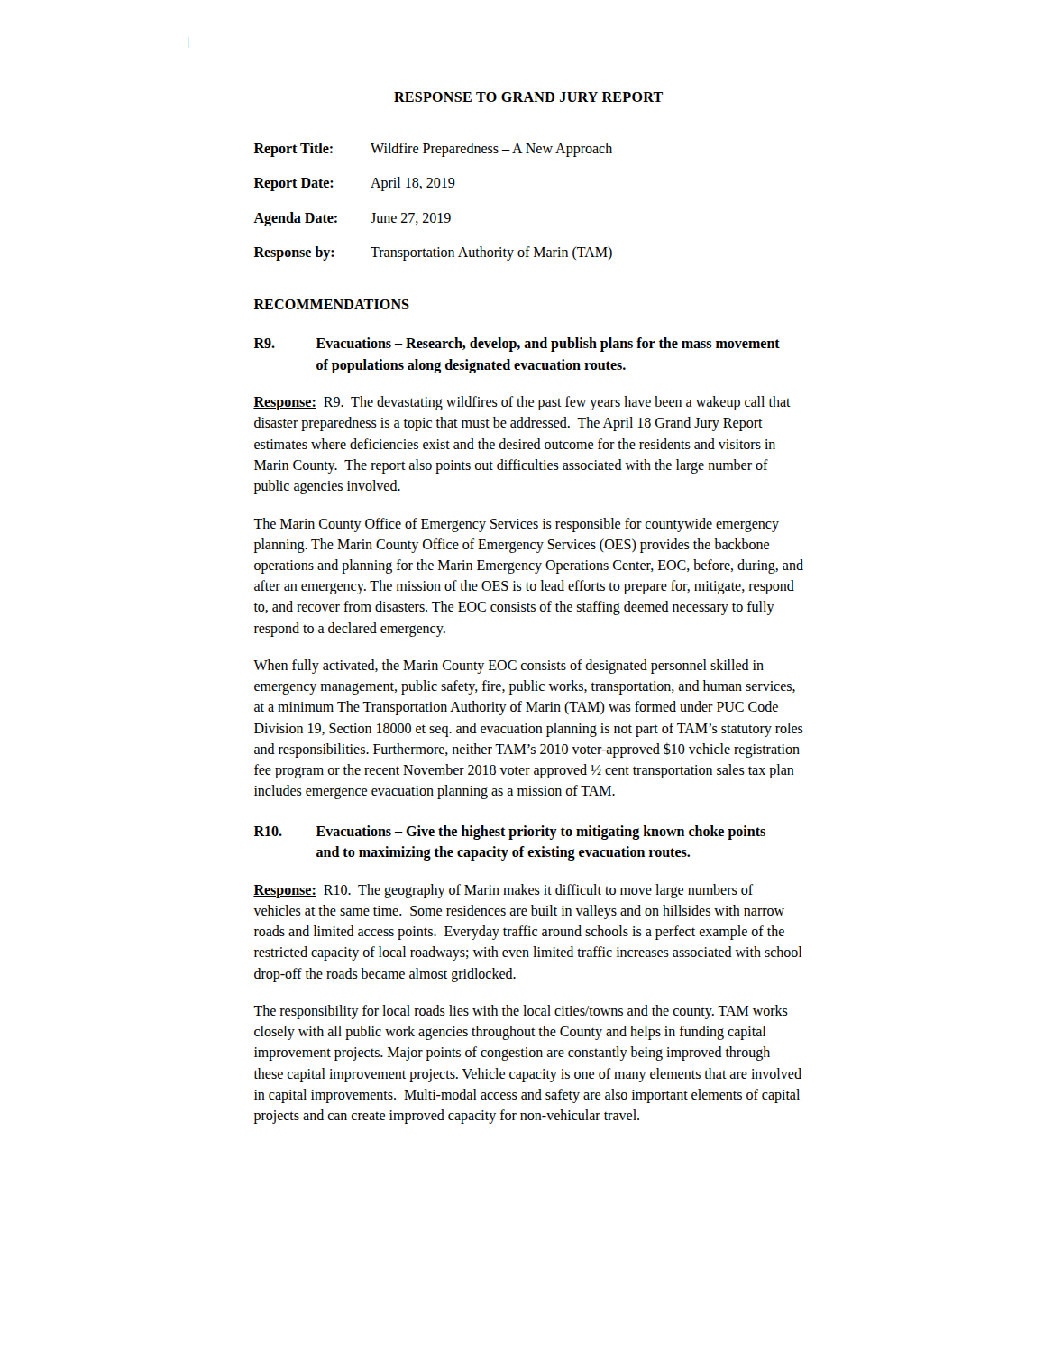|
RESPONSE TO GRAND JURY REPORT
Report Title:
Wildfire Preparedness – A New Approach
Report Date:
April 18, 2019
Agenda Date:
June 27, 2019
Response by:
Transportation Authority of Marin (TAM)
RECOMMENDATIONS
R9.
Evacuations – Research, develop, and publish plans for the mass movement of populations along designated evacuation routes.
Response: R9. The devastating wildfires of the past few years have been a wakeup call that disaster preparedness is a topic that must be addressed. The April 18 Grand Jury Report estimates where deficiencies exist and the desired outcome for the residents and visitors in Marin County. The report also points out difficulties associated with the large number of public agencies involved.
The Marin County Office of Emergency Services is responsible for countywide emergency planning. The Marin County Office of Emergency Services (OES) provides the backbone operations and planning for the Marin Emergency Operations Center, EOC, before, during, and after an emergency. The mission of the OES is to lead efforts to prepare for, mitigate, respond to, and recover from disasters. The EOC consists of the staffing deemed necessary to fully respond to a declared emergency.
When fully activated, the Marin County EOC consists of designated personnel skilled in emergency management, public safety, fire, public works, transportation, and human services, at a minimum The Transportation Authority of Marin (TAM) was formed under PUC Code Division 19, Section 18000 et seq. and evacuation planning is not part of TAM’s statutory roles and responsibilities. Furthermore, neither TAM’s 2010 voter-approved $10 vehicle registration fee program or the recent November 2018 voter approved ½ cent transportation sales tax plan includes emergence evacuation planning as a mission of TAM.
R10.
Evacuations – Give the highest priority to mitigating known choke points and to maximizing the capacity of existing evacuation routes.
Response: R10. The geography of Marin makes it difficult to move large numbers of vehicles at the same time. Some residences are built in valleys and on hillsides with narrow roads and limited access points. Everyday traffic around schools is a perfect example of the restricted capacity of local roadways; with even limited traffic increases associated with school drop-off the roads became almost gridlocked.
The responsibility for local roads lies with the local cities/towns and the county. TAM works closely with all public work agencies throughout the County and helps in funding capital improvement projects. Major points of congestion are constantly being improved through these capital improvement projects. Vehicle capacity is one of many elements that are involved in capital improvements. Multi-modal access and safety are also important elements of capital projects and can create improved capacity for non-vehicular travel.